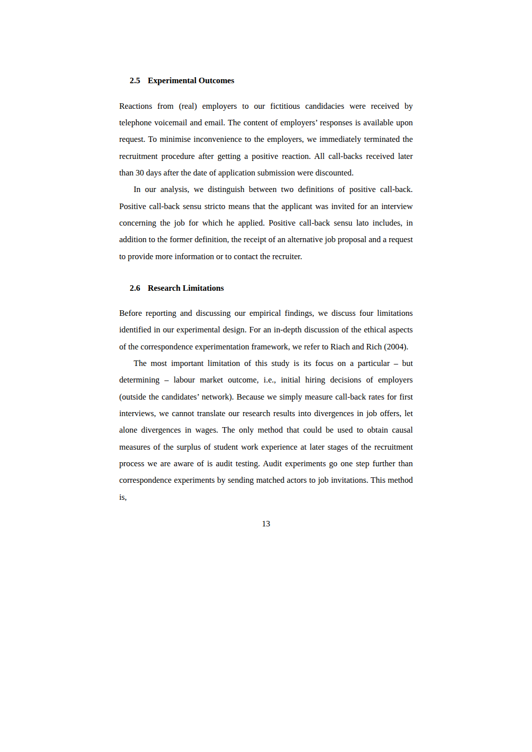2.5 Experimental Outcomes
Reactions from (real) employers to our fictitious candidacies were received by telephone voicemail and email. The content of employers’ responses is available upon request. To minimise inconvenience to the employers, we immediately terminated the recruitment procedure after getting a positive reaction. All call-backs received later than 30 days after the date of application submission were discounted.
In our analysis, we distinguish between two definitions of positive call-back. Positive call-back sensu stricto means that the applicant was invited for an interview concerning the job for which he applied. Positive call-back sensu lato includes, in addition to the former definition, the receipt of an alternative job proposal and a request to provide more information or to contact the recruiter.
2.6 Research Limitations
Before reporting and discussing our empirical findings, we discuss four limitations identified in our experimental design. For an in-depth discussion of the ethical aspects of the correspondence experimentation framework, we refer to Riach and Rich (2004).
The most important limitation of this study is its focus on a particular – but determining – labour market outcome, i.e., initial hiring decisions of employers (outside the candidates’ network). Because we simply measure call-back rates for first interviews, we cannot translate our research results into divergences in job offers, let alone divergences in wages. The only method that could be used to obtain causal measures of the surplus of student work experience at later stages of the recruitment process we are aware of is audit testing. Audit experiments go one step further than correspondence experiments by sending matched actors to job invitations. This method is,
13